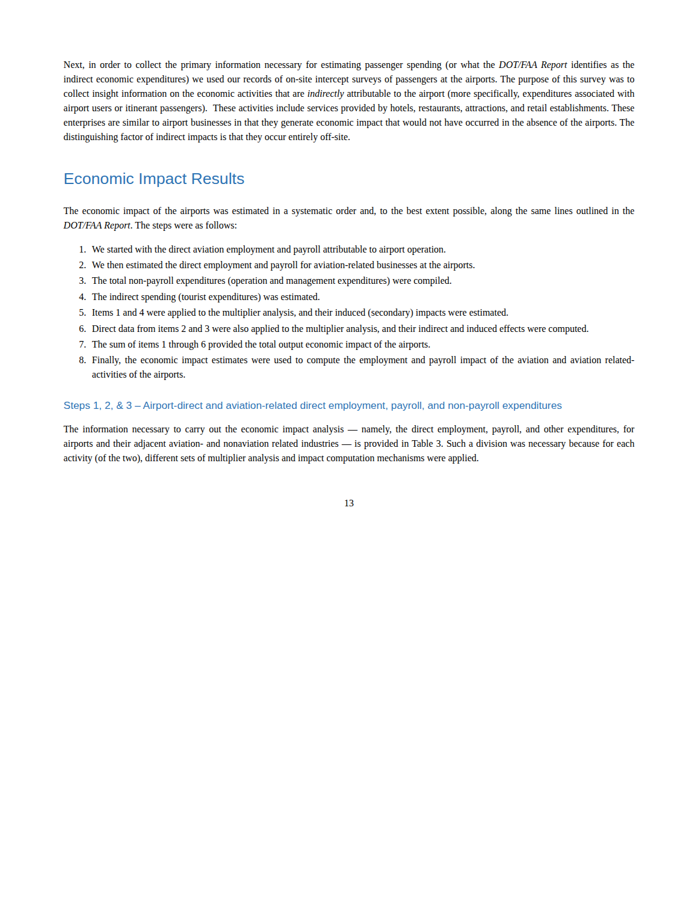Next, in order to collect the primary information necessary for estimating passenger spending (or what the DOT/FAA Report identifies as the indirect economic expenditures) we used our records of on-site intercept surveys of passengers at the airports. The purpose of this survey was to collect insight information on the economic activities that are indirectly attributable to the airport (more specifically, expenditures associated with airport users or itinerant passengers). These activities include services provided by hotels, restaurants, attractions, and retail establishments. These enterprises are similar to airport businesses in that they generate economic impact that would not have occurred in the absence of the airports. The distinguishing factor of indirect impacts is that they occur entirely off-site.
Economic Impact Results
The economic impact of the airports was estimated in a systematic order and, to the best extent possible, along the same lines outlined in the DOT/FAA Report. The steps were as follows:
We started with the direct aviation employment and payroll attributable to airport operation.
We then estimated the direct employment and payroll for aviation-related businesses at the airports.
The total non-payroll expenditures (operation and management expenditures) were compiled.
The indirect spending (tourist expenditures) was estimated.
Items 1 and 4 were applied to the multiplier analysis, and their induced (secondary) impacts were estimated.
Direct data from items 2 and 3 were also applied to the multiplier analysis, and their indirect and induced effects were computed.
The sum of items 1 through 6 provided the total output economic impact of the airports.
Finally, the economic impact estimates were used to compute the employment and payroll impact of the aviation and aviation related-activities of the airports.
Steps 1, 2, & 3 – Airport-direct and aviation-related direct employment, payroll, and non-payroll expenditures
The information necessary to carry out the economic impact analysis — namely, the direct employment, payroll, and other expenditures, for airports and their adjacent aviation- and nonaviation related industries — is provided in Table 3. Such a division was necessary because for each activity (of the two), different sets of multiplier analysis and impact computation mechanisms were applied.
13